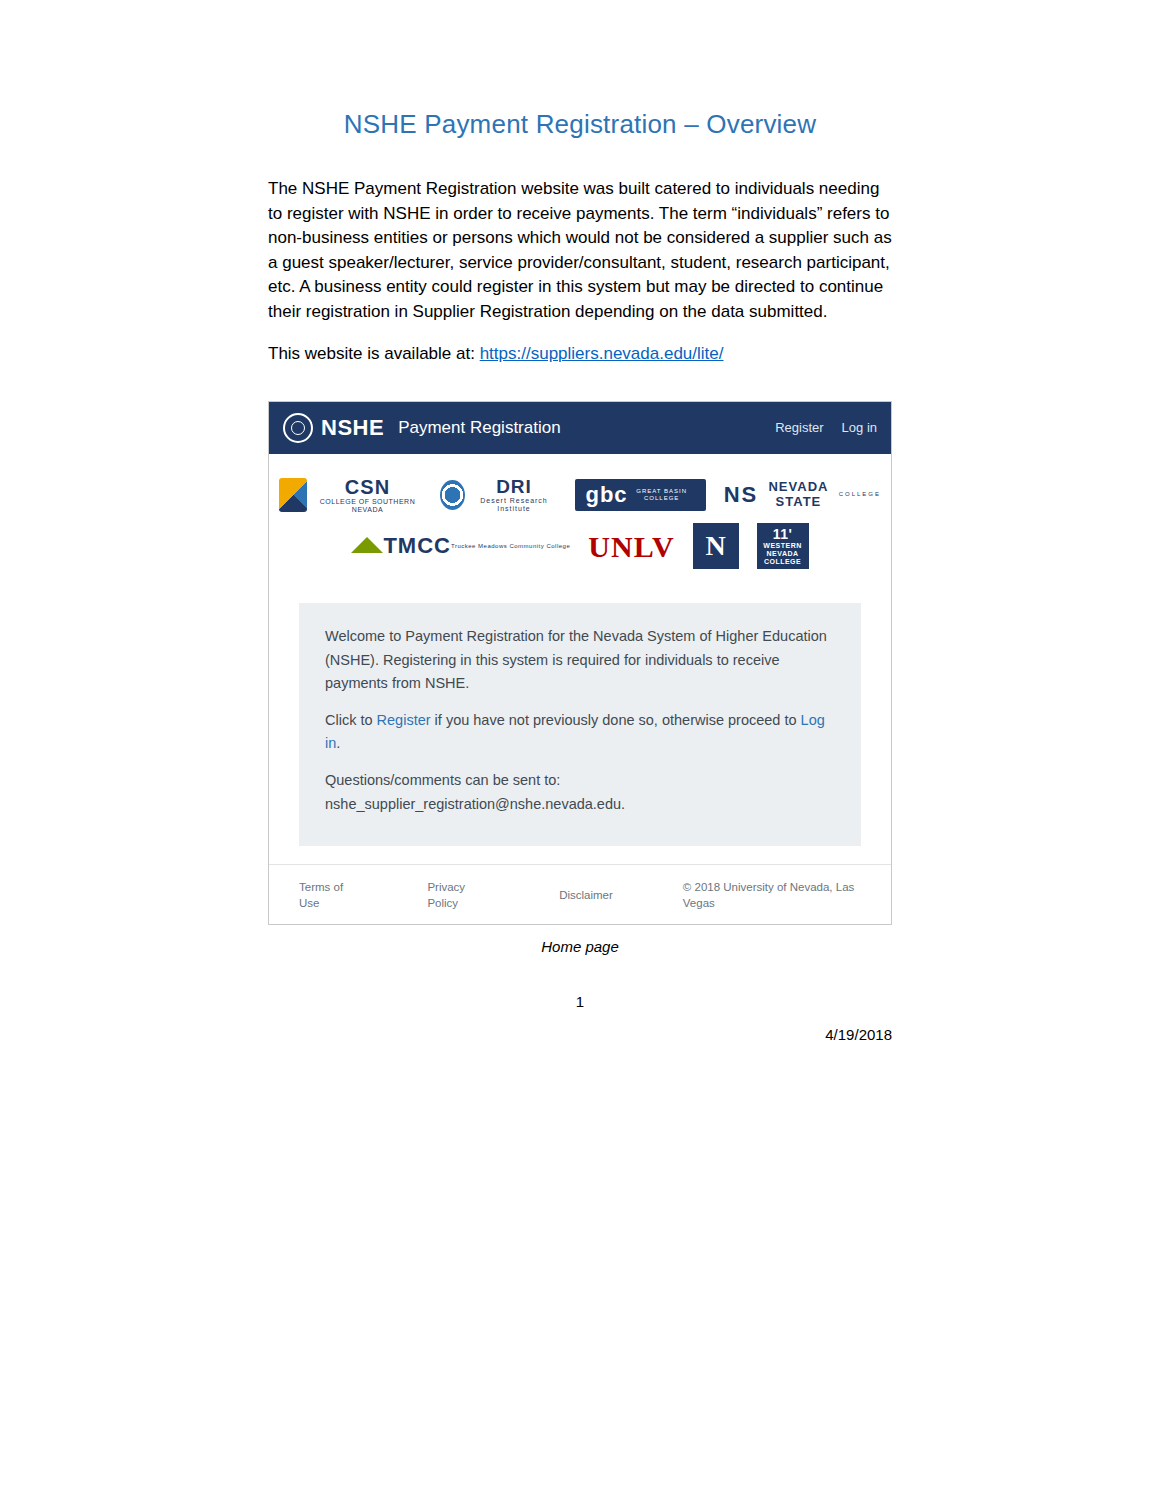NSHE Payment Registration – Overview
The NSHE Payment Registration website was built catered to individuals needing to register with NSHE in order to receive payments. The term “individuals” refers to non-business entities or persons which would not be considered a supplier such as a guest speaker/lecturer, service provider/consultant, student, research participant, etc. A business entity could register in this system but may be directed to continue their registration in Supplier Registration depending on the data submitted.
This website is available at: https://suppliers.nevada.edu/lite/
NSHE
Payment Registration
Register Log in
CSNCOLLEGE OF SOUTHERN NEVADA
DRIDesert Research Institute
gbcGREAT BASIN COLLEGE
NSNEVADA STATECOLLEGE
TMCCTruckee Meadows Community College
UNLV
N
11'WESTERN
NEVADA
COLLEGE
Welcome to Payment Registration for the Nevada System of Higher Education (NSHE). Registering in this system is required for individuals to receive payments from NSHE.
Click to Register if you have not previously done so, otherwise proceed to Log in.
Questions/comments can be sent to: nshe_supplier_registration@nshe.nevada.edu.
Terms of Use Privacy Policy Disclaimer © 2018 University of Nevada, Las Vegas
Home page
1
4/19/2018